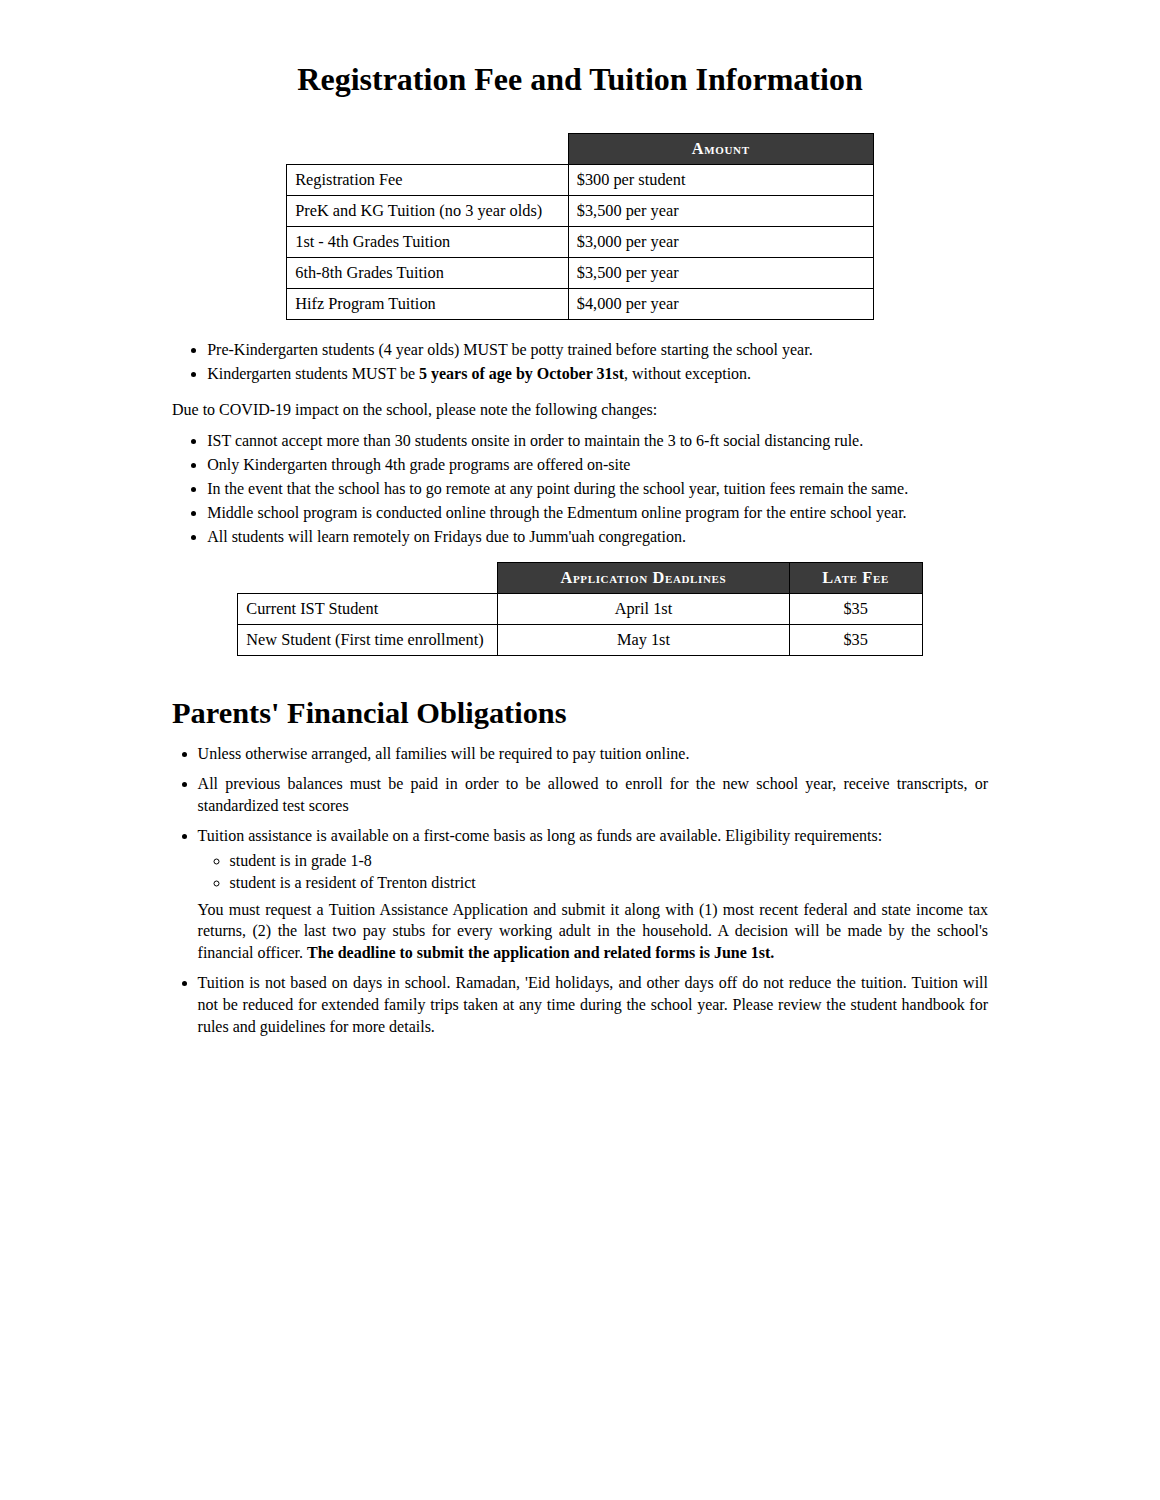Registration Fee and Tuition Information
| | Amount |
| --- | --- |
| Registration Fee | $300 per student |
| PreK and KG Tuition (no 3 year olds) | $3,500 per year |
| 1st - 4th Grades Tuition | $3,000 per year |
| 6th-8th Grades Tuition | $3,500 per year |
| Hifz Program Tuition | $4,000 per year |
Pre-Kindergarten students (4 year olds) MUST be potty trained before starting the school year.
Kindergarten students MUST be 5 years of age by October 31st, without exception.
Due to COVID-19 impact on the school, please note the following changes:
IST cannot accept more than 30 students onsite in order to maintain the 3 to 6-ft social distancing rule.
Only Kindergarten through 4th grade programs are offered on-site
In the event that the school has to go remote at any point during the school year, tuition fees remain the same.
Middle school program is conducted online through the Edmentum online program for the entire school year.
All students will learn remotely on Fridays due to Jumm'uah congregation.
| | Application Deadlines | Late Fee |
| --- | --- | --- |
| Current IST Student | April 1st | $35 |
| New Student (First time enrollment) | May 1st | $35 |
Parents' Financial Obligations
Unless otherwise arranged, all families will be required to pay tuition online.
All previous balances must be paid in order to be allowed to enroll for the new school year, receive transcripts, or standardized test scores
Tuition assistance is available on a first-come basis as long as funds are available. Eligibility requirements:
student is in grade 1-8
student is a resident of Trenton district
You must request a Tuition Assistance Application and submit it along with (1) most recent federal and state income tax returns, (2) the last two pay stubs for every working adult in the household. A decision will be made by the school's financial officer. The deadline to submit the application and related forms is June 1st.
Tuition is not based on days in school. Ramadan, 'Eid holidays, and other days off do not reduce the tuition. Tuition will not be reduced for extended family trips taken at any time during the school year. Please review the student handbook for rules and guidelines for more details.